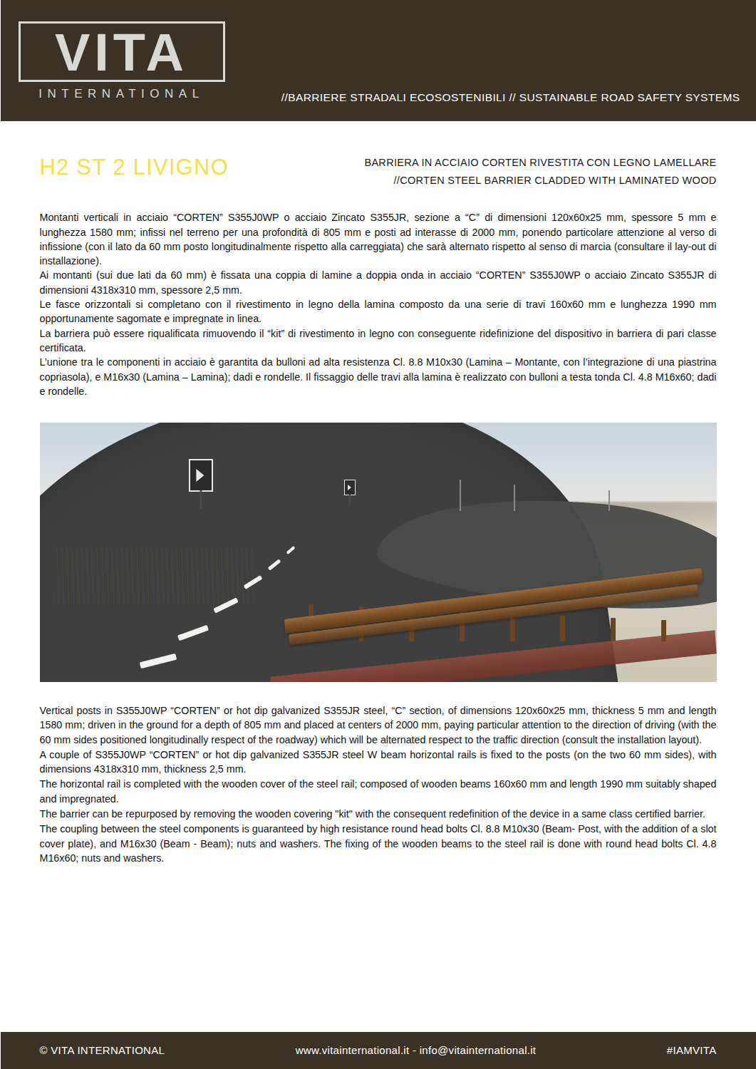VITA
INTERNATIONAL
//BARRIERE STRADALI ECOSOSTENIBILI // SUSTAINABLE ROAD SAFETY SYSTEMS
H2 ST 2 LIVIGNO
BARRIERA IN ACCIAIO CORTEN RIVESTITA CON LEGNO LAMELLARE
//CORTEN STEEL BARRIER CLADDED WITH LAMINATED WOOD
Montanti verticali in acciaio “CORTEN” S355J0WP o acciaio Zincato S355JR, sezione a “C” di dimensioni 120x60x25 mm, spessore 5 mm e lunghezza 1580 mm; infissi nel terreno per una profondità di 805 mm e posti ad interasse di 2000 mm, ponendo particolare attenzione al verso di infissione (con il lato da 60 mm posto longitudinalmente rispetto alla carreggiata) che sarà alternato rispetto al senso di marcia (consultare il lay-out di installazione).
Ai montanti (sui due lati da 60 mm) è fissata una coppia di lamine a doppia onda in acciaio “CORTEN” S355J0WP o acciaio Zincato S355JR di dimensioni 4318x310 mm, spessore 2,5 mm.
Le fasce orizzontali si completano con il rivestimento in legno della lamina composto da una serie di travi 160x60 mm e lunghezza 1990 mm opportunamente sagomate e impregnate in linea.
La barriera può essere riqualificata rimuovendo il “kit” di rivestimento in legno con conseguente ridefinizione del dispositivo in barriera di pari classe certificata.
L’unione tra le componenti in acciaio è garantita da bulloni ad alta resistenza Cl. 8.8 M10x30 (Lamina – Montante, con l’integrazione di una piastrina copriasola), e M16x30 (Lamina – Lamina); dadi e rondelle. Il fissaggio delle travi alla lamina è realizzato con bulloni a testa tonda Cl. 4.8 M16x60; dadi e rondelle.
Vertical posts in S355J0WP “CORTEN” or hot dip galvanized S355JR steel, “C” section, of dimensions 120x60x25 mm, thickness 5 mm and length 1580 mm; driven in the ground for a depth of 805 mm and placed at centers of 2000 mm, paying particular attention to the direction of driving (with the 60 mm sides positioned longitudinally respect of the roadway) which will be alternated respect to the traffic direction (consult the installation layout).
A couple of S355J0WP “CORTEN” or hot dip galvanized S355JR steel W beam horizontal rails is fixed to the posts (on the two 60 mm sides), with dimensions 4318x310 mm, thickness 2,5 mm.
The horizontal rail is completed with the wooden cover of the steel rail; composed of wooden beams 160x60 mm and length 1990 mm suitably shaped and impregnated.
The barrier can be repurposed by removing the wooden covering "kit" with the consequent redefinition of the device in a same class certified barrier.
The coupling between the steel components is guaranteed by high resistance round head bolts Cl. 8.8 M10x30 (Beam- Post, with the addition of a slot cover plate), and M16x30 (Beam - Beam); nuts and washers. The fixing of the wooden beams to the steel rail is done with round head bolts Cl. 4.8 M16x60; nuts and washers.
© VITA INTERNATIONAL
www.vitainternational.it - info@vitainternational.it
#IAMVITA